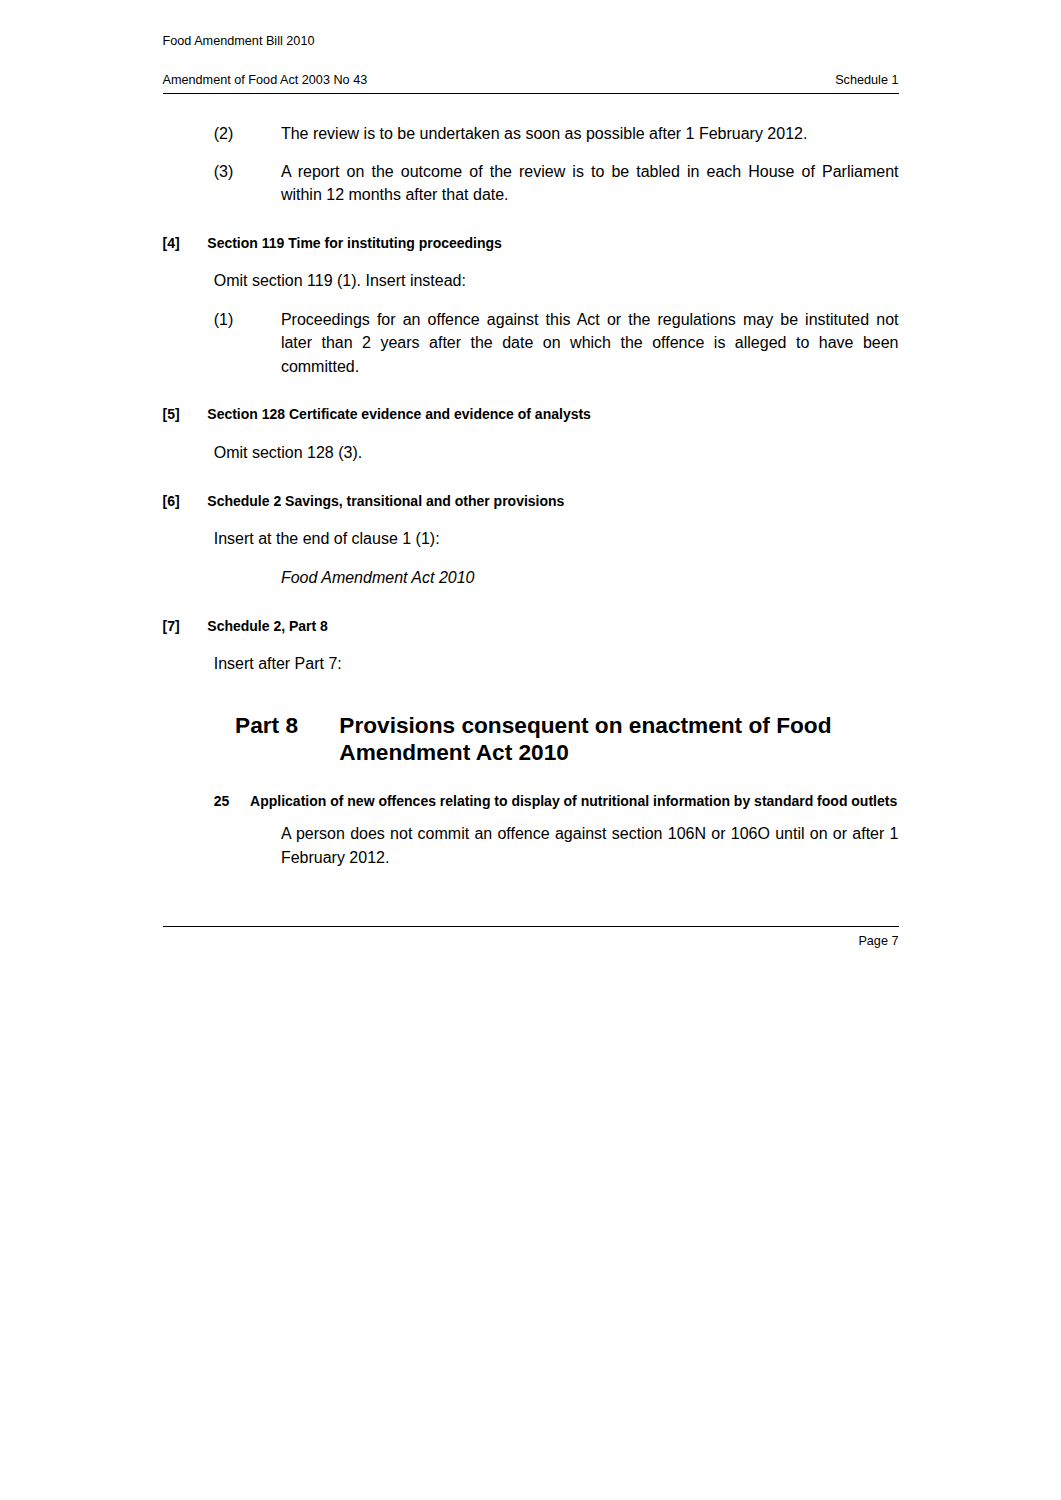Food Amendment Bill 2010
Amendment of Food Act 2003 No 43 Schedule 1
(2) The review is to be undertaken as soon as possible after 1 February 2012.
(3) A report on the outcome of the review is to be tabled in each House of Parliament within 12 months after that date.
[4] Section 119 Time for instituting proceedings
Omit section 119 (1). Insert instead:
(1) Proceedings for an offence against this Act or the regulations may be instituted not later than 2 years after the date on which the offence is alleged to have been committed.
[5] Section 128 Certificate evidence and evidence of analysts
Omit section 128 (3).
[6] Schedule 2 Savings, transitional and other provisions
Insert at the end of clause 1 (1):
Food Amendment Act 2010
[7] Schedule 2, Part 8
Insert after Part 7:
Part 8 Provisions consequent on enactment of Food Amendment Act 2010
25 Application of new offences relating to display of nutritional information by standard food outlets
A person does not commit an offence against section 106N or 106O until on or after 1 February 2012.
Page 7